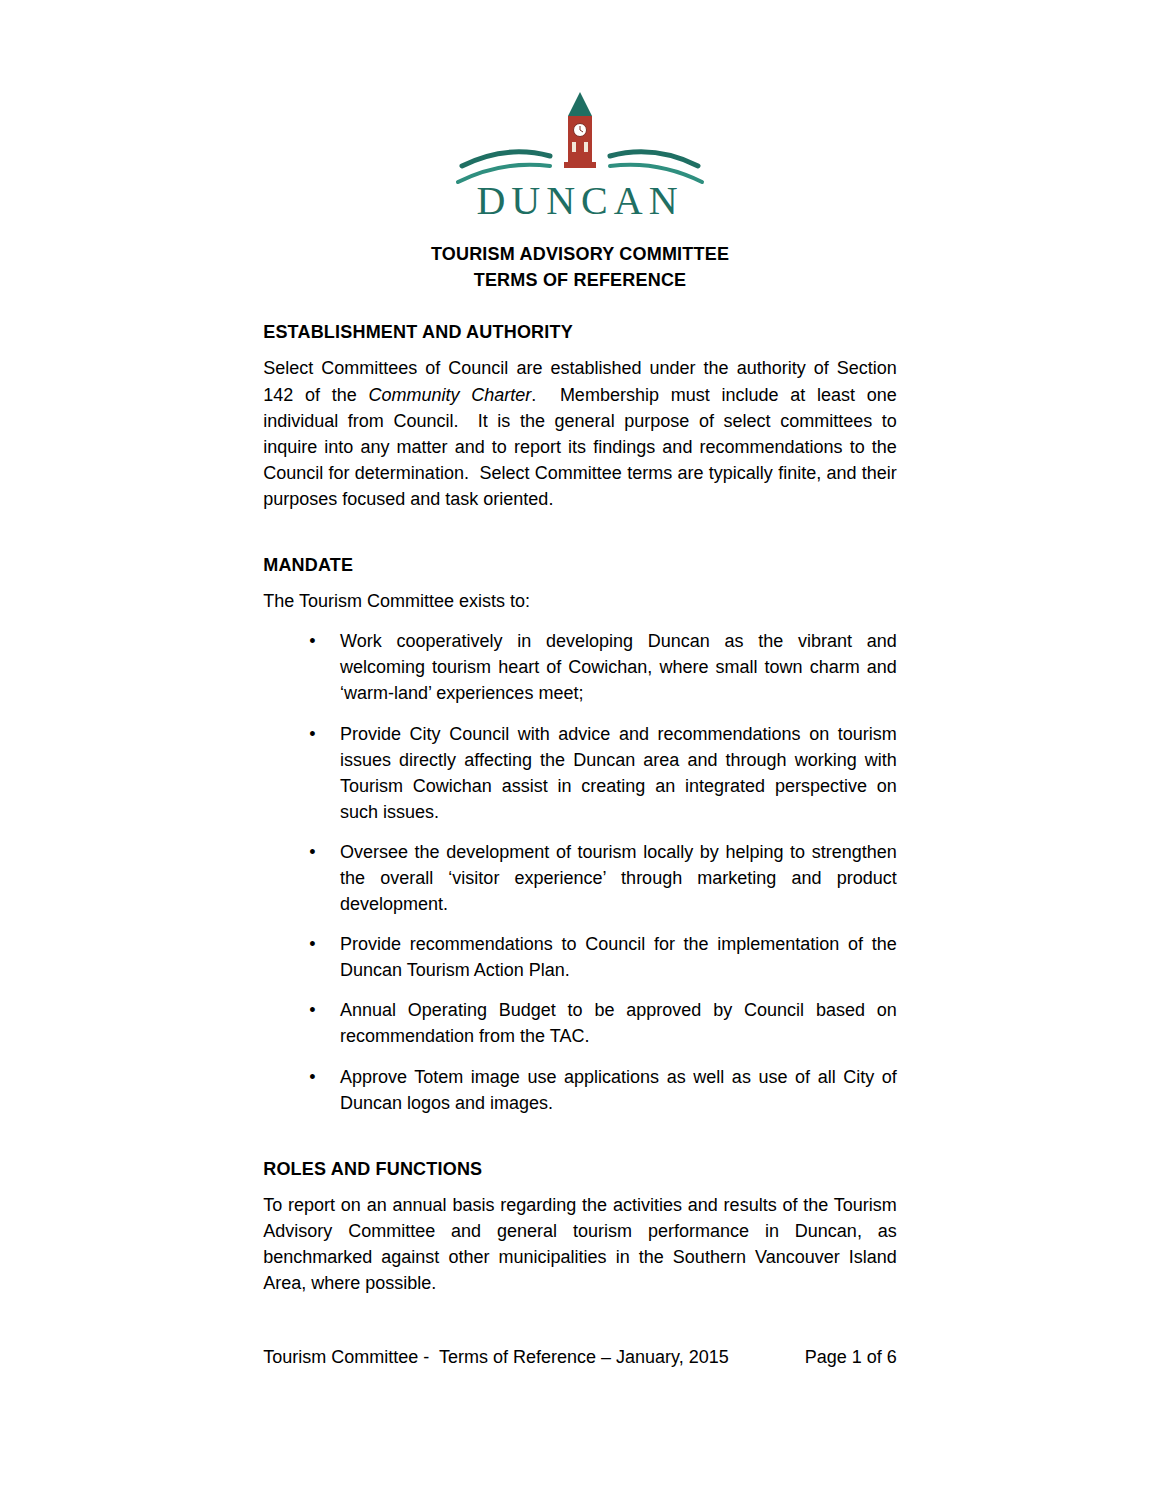DUNCAN
TOURISM ADVISORY COMMITTEE TERMS OF REFERENCE
ESTABLISHMENT AND AUTHORITY
Select Committees of Council are established under the authority of Section 142 of the Community Charter. Membership must include at least one individual from Council. It is the general purpose of select committees to inquire into any matter and to report its findings and recommendations to the Council for determination. Select Committee terms are typically finite, and their purposes focused and task oriented.
MANDATE
The Tourism Committee exists to:
Work cooperatively in developing Duncan as the vibrant and welcoming tourism heart of Cowichan, where small town charm and ‘warm-land’ experiences meet;
Provide City Council with advice and recommendations on tourism issues directly affecting the Duncan area and through working with Tourism Cowichan assist in creating an integrated perspective on such issues.
Oversee the development of tourism locally by helping to strengthen the overall ‘visitor experience’ through marketing and product development.
Provide recommendations to Council for the implementation of the Duncan Tourism Action Plan.
Annual Operating Budget to be approved by Council based on recommendation from the TAC.
Approve Totem image use applications as well as use of all City of Duncan logos and images.
ROLES AND FUNCTIONS
To report on an annual basis regarding the activities and results of the Tourism Advisory Committee and general tourism performance in Duncan, as benchmarked against other municipalities in the Southern Vancouver Island Area, where possible.
Tourism Committee - Terms of Reference – January, 2015
Page 1 of 6